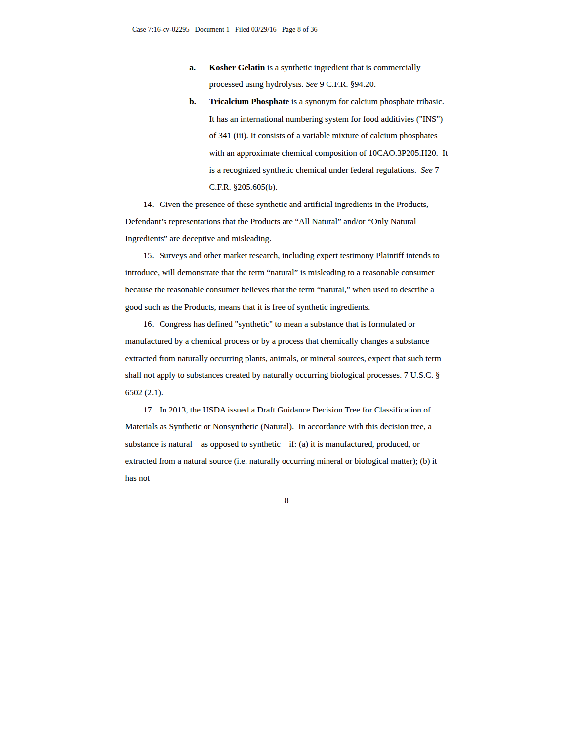Case 7:16-cv-02295 Document 1 Filed 03/29/16 Page 8 of 36
a.
Kosher Gelatin is a synthetic ingredient that is commercially processed using hydrolysis. See 9 C.F.R. §94.20.
b.
Tricalcium Phosphate is a synonym for calcium phosphate tribasic. It has an international numbering system for food additivies ("INS") of 341 (iii). It consists of a variable mixture of calcium phosphates with an approximate chemical composition of 10CAO.3P205.H20. It is a recognized synthetic chemical under federal regulations. See 7 C.F.R. §205.605(b).
14.
Given the presence of these synthetic and artificial ingredients in the Products,
Defendant’s representations that the Products are “All Natural” and/or “Only Natural Ingredients” are deceptive and misleading.
15.
Surveys and other market research, including expert testimony Plaintiff intends to
introduce, will demonstrate that the term “natural” is misleading to a reasonable consumer because the reasonable consumer believes that the term “natural,” when used to describe a good such as the Products, means that it is free of synthetic ingredients.
16.
Congress has defined "synthetic" to mean a substance that is formulated or
manufactured by a chemical process or by a process that chemically changes a substance extracted from naturally occurring plants, animals, or mineral sources, expect that such term shall not apply to substances created by naturally occurring biological processes. 7 U.S.C. § 6502 (2.1).
17.
In 2013, the USDA issued a Draft Guidance Decision Tree for Classification of
Materials as Synthetic or Nonsynthetic (Natural). In accordance with this decision tree, a substance is natural—as opposed to synthetic—if: (a) it is manufactured, produced, or extracted from a natural source (i.e. naturally occurring mineral or biological matter); (b) it has not
8